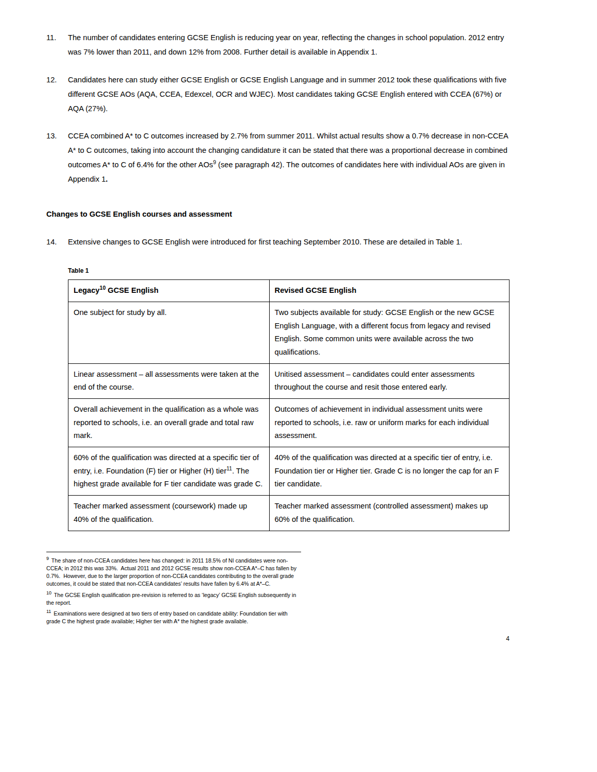11. The number of candidates entering GCSE English is reducing year on year, reflecting the changes in school population. 2012 entry was 7% lower than 2011, and down 12% from 2008. Further detail is available in Appendix 1.
12. Candidates here can study either GCSE English or GCSE English Language and in summer 2012 took these qualifications with five different GCSE AOs (AQA, CCEA, Edexcel, OCR and WJEC). Most candidates taking GCSE English entered with CCEA (67%) or AQA (27%).
13. CCEA combined A* to C outcomes increased by 2.7% from summer 2011. Whilst actual results show a 0.7% decrease in non-CCEA A* to C outcomes, taking into account the changing candidature it can be stated that there was a proportional decrease in combined outcomes A* to C of 6.4% for the other AOs9 (see paragraph 42). The outcomes of candidates here with individual AOs are given in Appendix 1.
Changes to GCSE English courses and assessment
14. Extensive changes to GCSE English were introduced for first teaching September 2010. These are detailed in Table 1.
Table 1
| Legacy 10 GCSE English | Revised GCSE English |
| --- | --- |
| One subject for study by all. | Two subjects available for study: GCSE English or the new GCSE English Language, with a different focus from legacy and revised English. Some common units were available across the two qualifications. |
| Linear assessment – all assessments were taken at the end of the course. | Unitised assessment – candidates could enter assessments throughout the course and resit those entered early. |
| Overall achievement in the qualification as a whole was reported to schools, i.e. an overall grade and total raw mark. | Outcomes of achievement in individual assessment units were reported to schools, i.e. raw or uniform marks for each individual assessment. |
| 60% of the qualification was directed at a specific tier of entry, i.e. Foundation (F) tier or Higher (H) tier 11 . The highest grade available for F tier candidate was grade C. | 40% of the qualification was directed at a specific tier of entry, i.e. Foundation tier or Higher tier. Grade C is no longer the cap for an F tier candidate. |
| Teacher marked assessment (coursework) made up 40% of the qualification. | Teacher marked assessment (controlled assessment) makes up 60% of the qualification. |
9 The share of non-CCEA candidates here has changed: in 2011 18.5% of NI candidates were non-CCEA; in 2012 this was 33%. Actual 2011 and 2012 GCSE results show non-CCEA A*–C has fallen by 0.7%. However, due to the larger proportion of non-CCEA candidates contributing to the overall grade outcomes, it could be stated that non-CCEA candidates’ results have fallen by 6.4% at A*–C.
10 The GCSE English qualification pre-revision is referred to as ‘legacy’ GCSE English subsequently in the report.
11 Examinations were designed at two tiers of entry based on candidate ability: Foundation tier with grade C the highest grade available; Higher tier with A* the highest grade available.
4